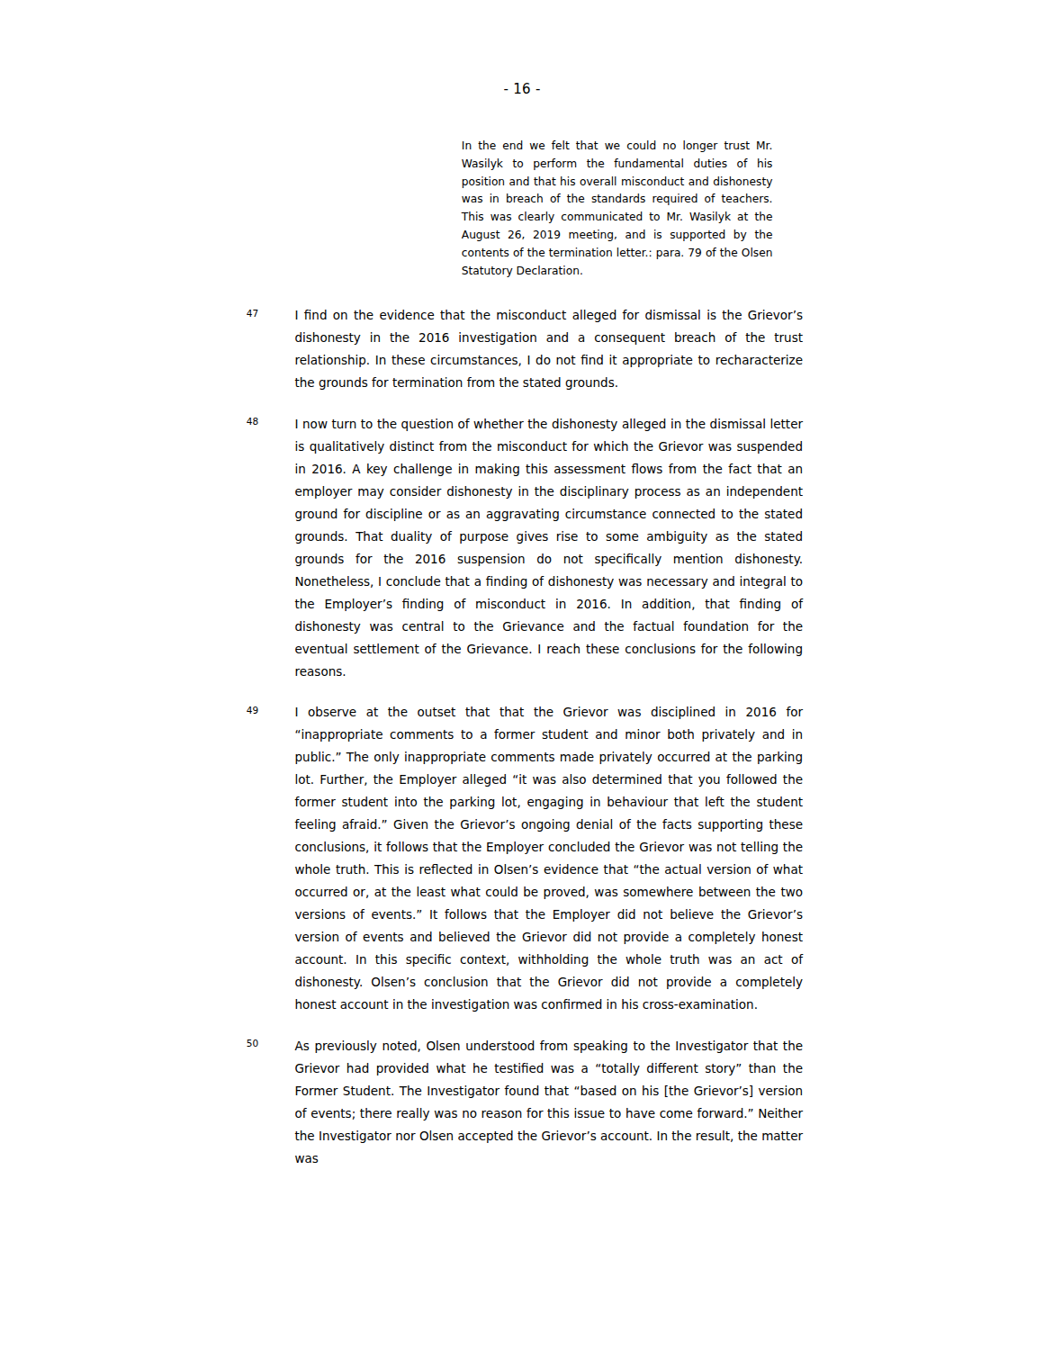- 16 -
In the end we felt that we could no longer trust Mr. Wasilyk to perform the fundamental duties of his position and that his overall misconduct and dishonesty was in breach of the standards required of teachers. This was clearly communicated to Mr. Wasilyk at the August 26, 2019 meeting, and is supported by the contents of the termination letter.: para. 79 of the Olsen Statutory Declaration.
I find on the evidence that the misconduct alleged for dismissal is the Grievor’s dishonesty in the 2016 investigation and a consequent breach of the trust relationship. In these circumstances, I do not find it appropriate to recharacterize the grounds for termination from the stated grounds.
I now turn to the question of whether the dishonesty alleged in the dismissal letter is qualitatively distinct from the misconduct for which the Grievor was suspended in 2016. A key challenge in making this assessment flows from the fact that an employer may consider dishonesty in the disciplinary process as an independent ground for discipline or as an aggravating circumstance connected to the stated grounds. That duality of purpose gives rise to some ambiguity as the stated grounds for the 2016 suspension do not specifically mention dishonesty. Nonetheless, I conclude that a finding of dishonesty was necessary and integral to the Employer’s finding of misconduct in 2016. In addition, that finding of dishonesty was central to the Grievance and the factual foundation for the eventual settlement of the Grievance. I reach these conclusions for the following reasons.
I observe at the outset that that the Grievor was disciplined in 2016 for “inappropriate comments to a former student and minor both privately and in public.” The only inappropriate comments made privately occurred at the parking lot. Further, the Employer alleged “it was also determined that you followed the former student into the parking lot, engaging in behaviour that left the student feeling afraid.” Given the Grievor’s ongoing denial of the facts supporting these conclusions, it follows that the Employer concluded the Grievor was not telling the whole truth. This is reflected in Olsen’s evidence that “the actual version of what occurred or, at the least what could be proved, was somewhere between the two versions of events.” It follows that the Employer did not believe the Grievor’s version of events and believed the Grievor did not provide a completely honest account. In this specific context, withholding the whole truth was an act of dishonesty. Olsen’s conclusion that the Grievor did not provide a completely honest account in the investigation was confirmed in his cross-examination.
As previously noted, Olsen understood from speaking to the Investigator that the Grievor had provided what he testified was a “totally different story” than the Former Student. The Investigator found that “based on his [the Grievor’s] version of events; there really was no reason for this issue to have come forward.” Neither the Investigator nor Olsen accepted the Grievor’s account. In the result, the matter was